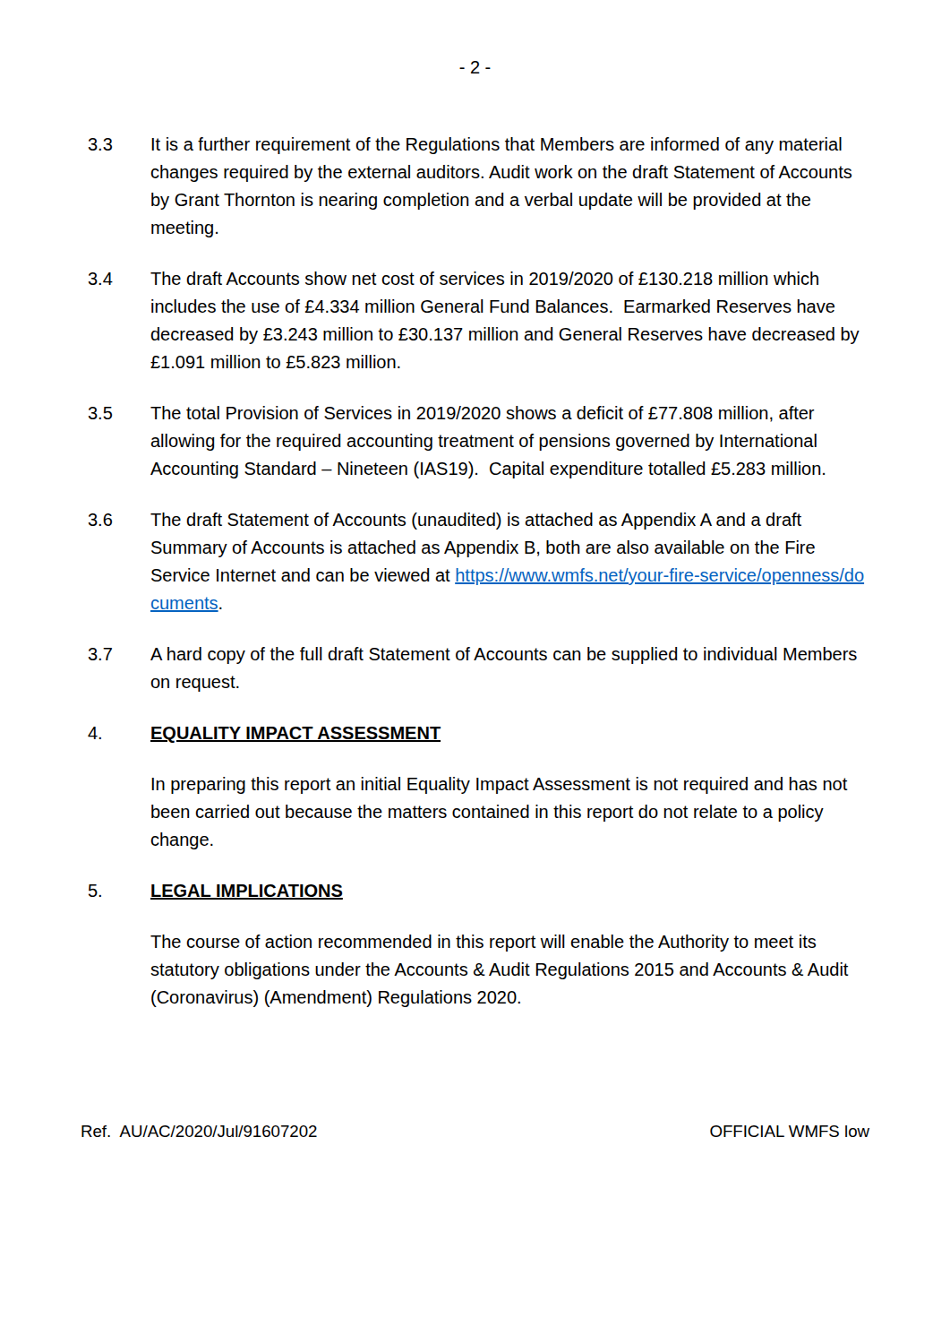- 2 -
3.3
It is a further requirement of the Regulations that Members are informed of any material changes required by the external auditors. Audit work on the draft Statement of Accounts by Grant Thornton is nearing completion and a verbal update will be provided at the meeting.
3.4
The draft Accounts show net cost of services in 2019/2020 of £130.218 million which includes the use of £4.334 million General Fund Balances. Earmarked Reserves have decreased by £3.243 million to £30.137 million and General Reserves have decreased by £1.091 million to £5.823 million.
3.5
The total Provision of Services in 2019/2020 shows a deficit of £77.808 million, after allowing for the required accounting treatment of pensions governed by International Accounting Standard – Nineteen (IAS19). Capital expenditure totalled £5.283 million.
3.6
The draft Statement of Accounts (unaudited) is attached as Appendix A and a draft Summary of Accounts is attached as Appendix B, both are also available on the Fire Service Internet and can be viewed at https://www.wmfs.net/your-fire-service/openness/documents.
3.7
A hard copy of the full draft Statement of Accounts can be supplied to individual Members on request.
4.
Equality Impact Assessment
In preparing this report an initial Equality Impact Assessment is not required and has not been carried out because the matters contained in this report do not relate to a policy change.
5.
Legal Implications
The course of action recommended in this report will enable the Authority to meet its statutory obligations under the Accounts & Audit Regulations 2015 and Accounts & Audit (Coronavirus) (Amendment) Regulations 2020.
Ref. AU/AC/2020/Jul/91607202
OFFICIAL WMFS low